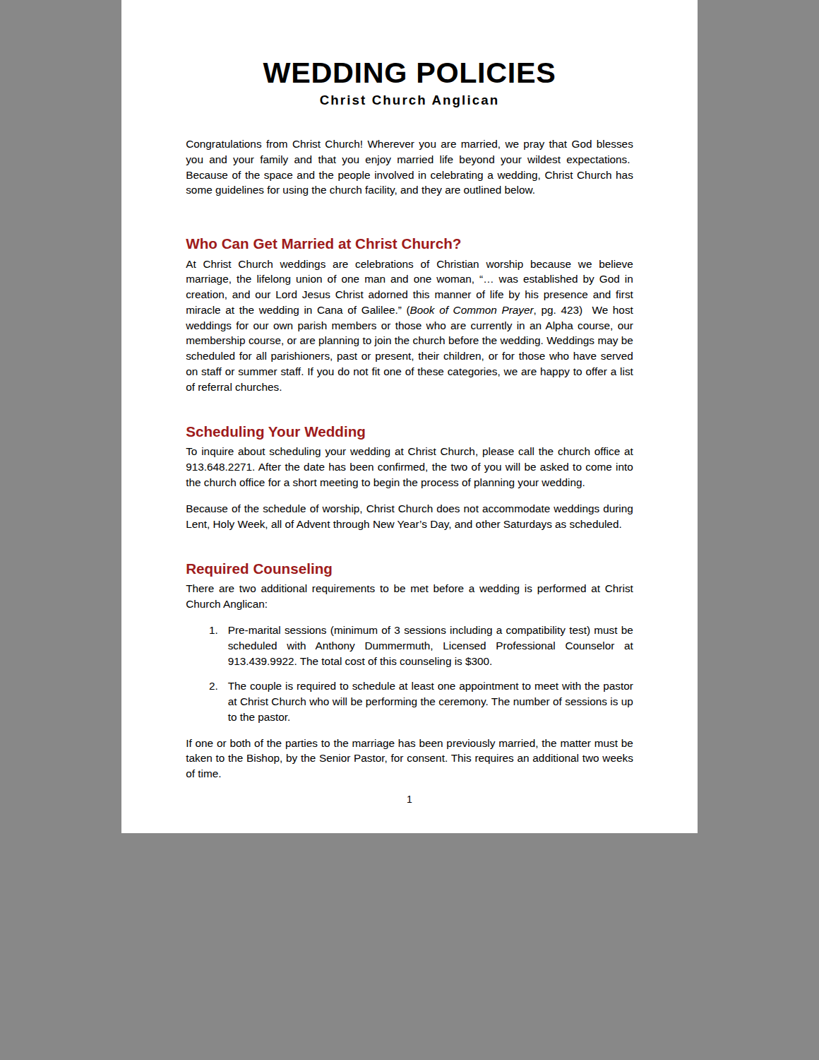WEDDING POLICIES
Christ Church Anglican
Congratulations from Christ Church! Wherever you are married, we pray that God blesses you and your family and that you enjoy married life beyond your wildest expectations. Because of the space and the people involved in celebrating a wedding, Christ Church has some guidelines for using the church facility, and they are outlined below.
Who Can Get Married at Christ Church?
At Christ Church weddings are celebrations of Christian worship because we believe marriage, the lifelong union of one man and one woman, “… was established by God in creation, and our Lord Jesus Christ adorned this manner of life by his presence and first miracle at the wedding in Cana of Galilee.” (Book of Common Prayer, pg. 423) We host weddings for our own parish members or those who are currently in an Alpha course, our membership course, or are planning to join the church before the wedding. Weddings may be scheduled for all parishioners, past or present, their children, or for those who have served on staff or summer staff. If you do not fit one of these categories, we are happy to offer a list of referral churches.
Scheduling Your Wedding
To inquire about scheduling your wedding at Christ Church, please call the church office at 913.648.2271. After the date has been confirmed, the two of you will be asked to come into the church office for a short meeting to begin the process of planning your wedding.
Because of the schedule of worship, Christ Church does not accommodate weddings during Lent, Holy Week, all of Advent through New Year’s Day, and other Saturdays as scheduled.
Required Counseling
There are two additional requirements to be met before a wedding is performed at Christ Church Anglican:
Pre-marital sessions (minimum of 3 sessions including a compatibility test) must be scheduled with Anthony Dummermuth, Licensed Professional Counselor at 913.439.9922. The total cost of this counseling is $300.
The couple is required to schedule at least one appointment to meet with the pastor at Christ Church who will be performing the ceremony. The number of sessions is up to the pastor.
If one or both of the parties to the marriage has been previously married, the matter must be taken to the Bishop, by the Senior Pastor, for consent. This requires an additional two weeks of time.
1